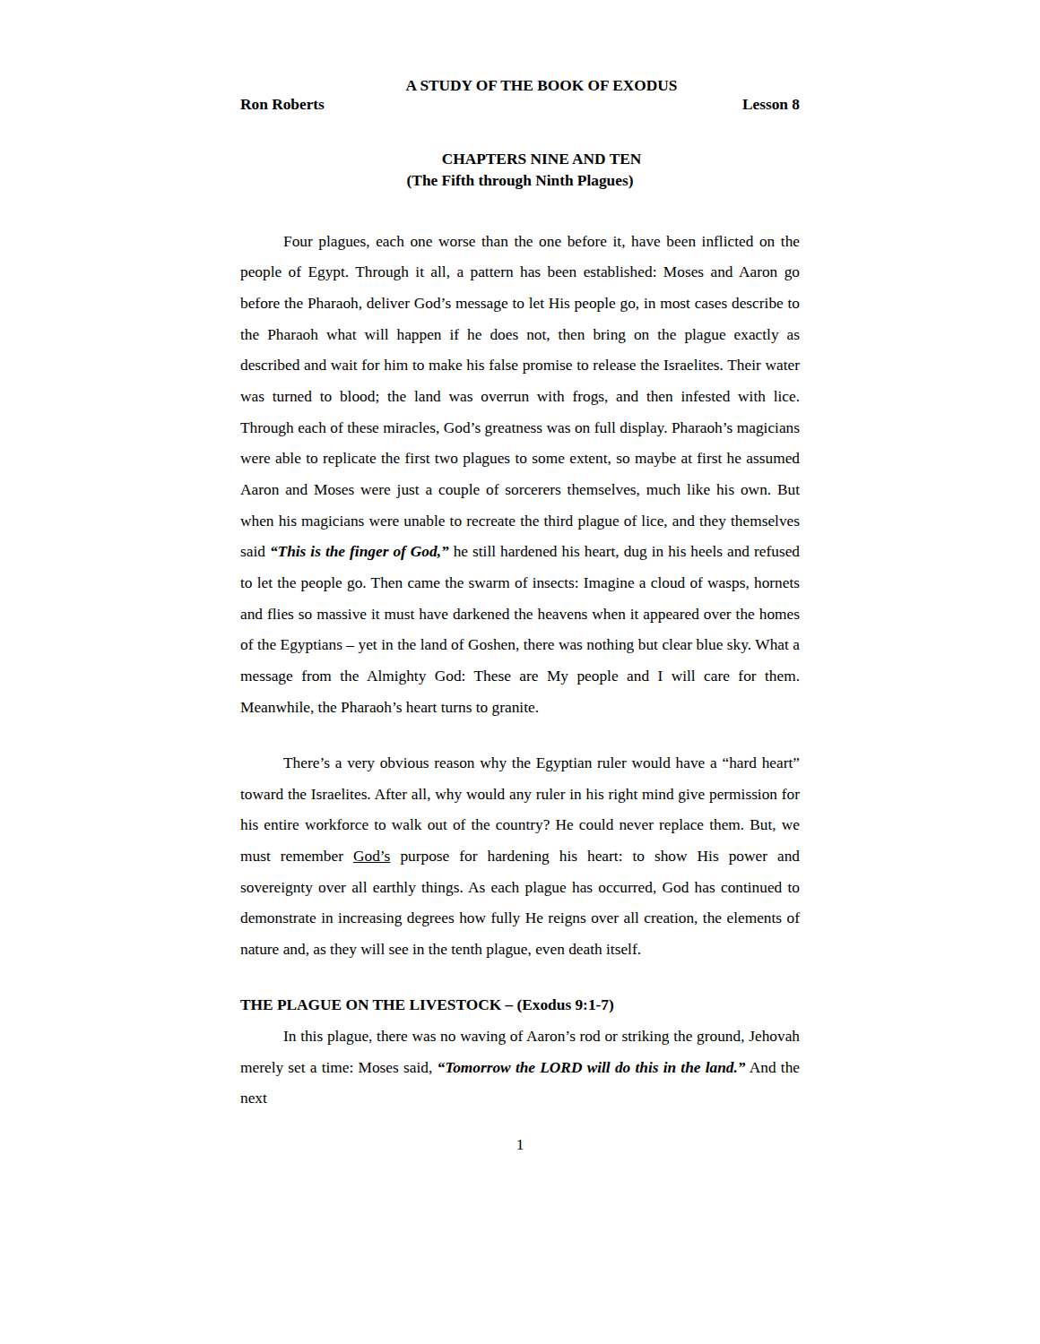A STUDY OF THE BOOK OF EXODUS
Ron Roberts Lesson 8
CHAPTERS NINE AND TEN
(The Fifth through Ninth Plagues)
Four plagues, each one worse than the one before it, have been inflicted on the people of Egypt. Through it all, a pattern has been established: Moses and Aaron go before the Pharaoh, deliver God’s message to let His people go, in most cases describe to the Pharaoh what will happen if he does not, then bring on the plague exactly as described and wait for him to make his false promise to release the Israelites. Their water was turned to blood; the land was overrun with frogs, and then infested with lice. Through each of these miracles, God’s greatness was on full display. Pharaoh’s magicians were able to replicate the first two plagues to some extent, so maybe at first he assumed Aaron and Moses were just a couple of sorcerers themselves, much like his own. But when his magicians were unable to recreate the third plague of lice, and they themselves said “This is the finger of God,” he still hardened his heart, dug in his heels and refused to let the people go. Then came the swarm of insects: Imagine a cloud of wasps, hornets and flies so massive it must have darkened the heavens when it appeared over the homes of the Egyptians – yet in the land of Goshen, there was nothing but clear blue sky. What a message from the Almighty God: These are My people and I will care for them. Meanwhile, the Pharaoh’s heart turns to granite.
There’s a very obvious reason why the Egyptian ruler would have a “hard heart” toward the Israelites. After all, why would any ruler in his right mind give permission for his entire workforce to walk out of the country? He could never replace them. But, we must remember God’s purpose for hardening his heart: to show His power and sovereignty over all earthly things. As each plague has occurred, God has continued to demonstrate in increasing degrees how fully He reigns over all creation, the elements of nature and, as they will see in the tenth plague, even death itself.
THE PLAGUE ON THE LIVESTOCK – (Exodus 9:1-7)
In this plague, there was no waving of Aaron’s rod or striking the ground, Jehovah merely set a time: Moses said, “Tomorrow the LORD will do this in the land.” And the next
1